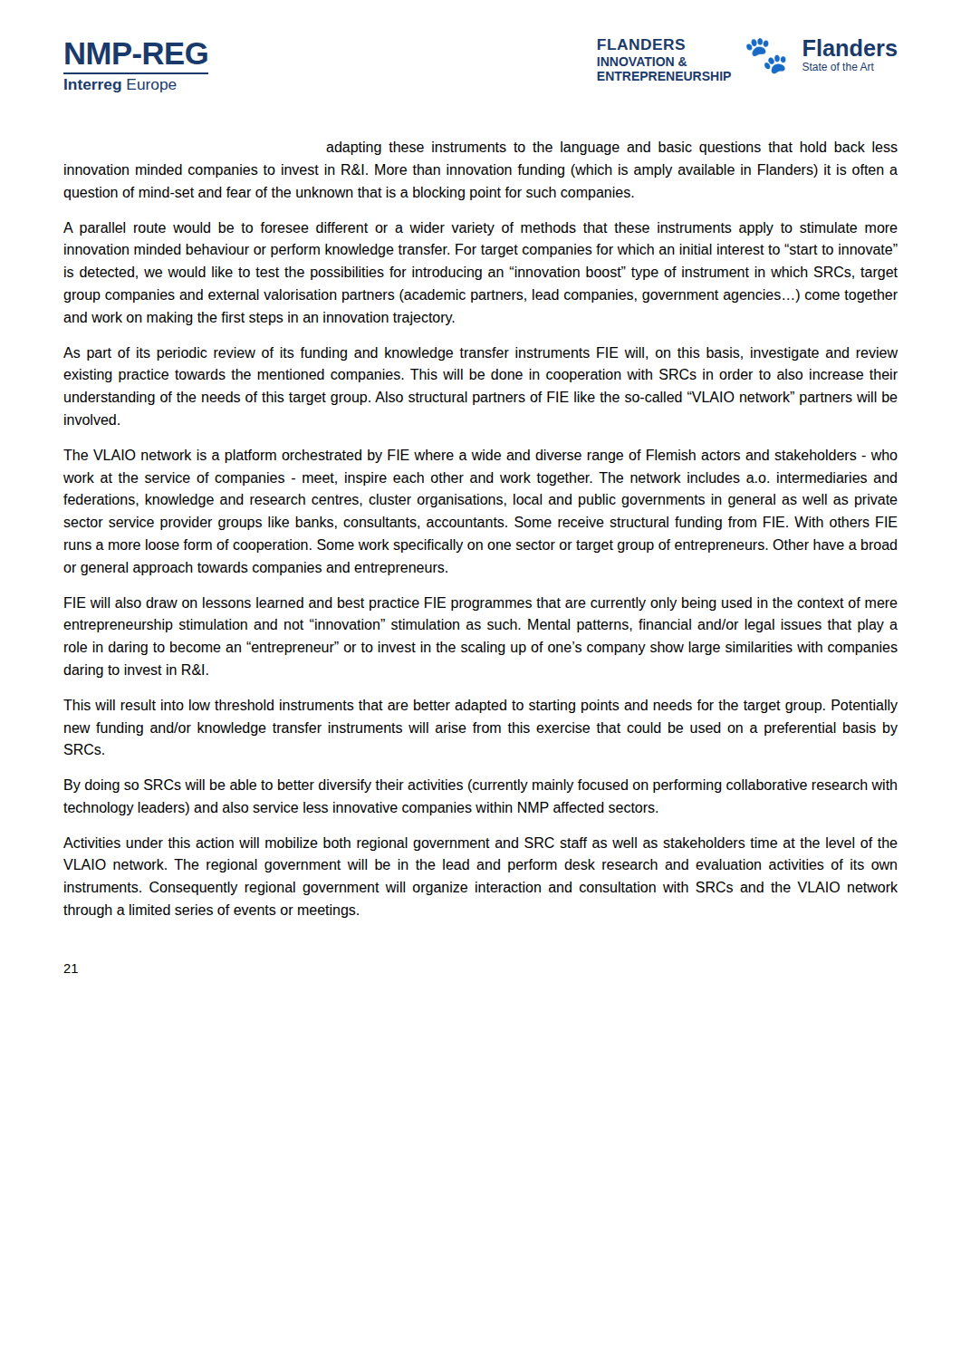NMP-REG
Interreg Europe
FLANDERS
INNOVATION &
ENTREPRENEURSHIP
🐾
Flanders
State of the Art
adapting these instruments to the language and basic questions that hold back less innovation minded companies to invest in R&I. More than innovation funding (which is amply available in Flanders) it is often a question of mind-set and fear of the unknown that is a blocking point for such companies.
A parallel route would be to foresee different or a wider variety of methods that these instruments apply to stimulate more innovation minded behaviour or perform knowledge transfer. For target companies for which an initial interest to “start to innovate” is detected, we would like to test the possibilities for introducing an “innovation boost” type of instrument in which SRCs, target group companies and external valorisation partners (academic partners, lead companies, government agencies…) come together and work on making the first steps in an innovation trajectory.
As part of its periodic review of its funding and knowledge transfer instruments FIE will, on this basis, investigate and review existing practice towards the mentioned companies. This will be done in cooperation with SRCs in order to also increase their understanding of the needs of this target group. Also structural partners of FIE like the so-called “VLAIO network” partners will be involved.
The VLAIO network is a platform orchestrated by FIE where a wide and diverse range of Flemish actors and stakeholders - who work at the service of companies - meet, inspire each other and work together. The network includes a.o. intermediaries and federations, knowledge and research centres, cluster organisations, local and public governments in general as well as private sector service provider groups like banks, consultants, accountants. Some receive structural funding from FIE. With others FIE runs a more loose form of cooperation. Some work specifically on one sector or target group of entrepreneurs. Other have a broad or general approach towards companies and entrepreneurs.
FIE will also draw on lessons learned and best practice FIE programmes that are currently only being used in the context of mere entrepreneurship stimulation and not “innovation” stimulation as such. Mental patterns, financial and/or legal issues that play a role in daring to become an “entrepreneur” or to invest in the scaling up of one’s company show large similarities with companies daring to invest in R&I.
This will result into low threshold instruments that are better adapted to starting points and needs for the target group. Potentially new funding and/or knowledge transfer instruments will arise from this exercise that could be used on a preferential basis by SRCs.
By doing so SRCs will be able to better diversify their activities (currently mainly focused on performing collaborative research with technology leaders) and also service less innovative companies within NMP affected sectors.
Activities under this action will mobilize both regional government and SRC staff as well as stakeholders time at the level of the VLAIO network. The regional government will be in the lead and perform desk research and evaluation activities of its own instruments. Consequently regional government will organize interaction and consultation with SRCs and the VLAIO network through a limited series of events or meetings.
21